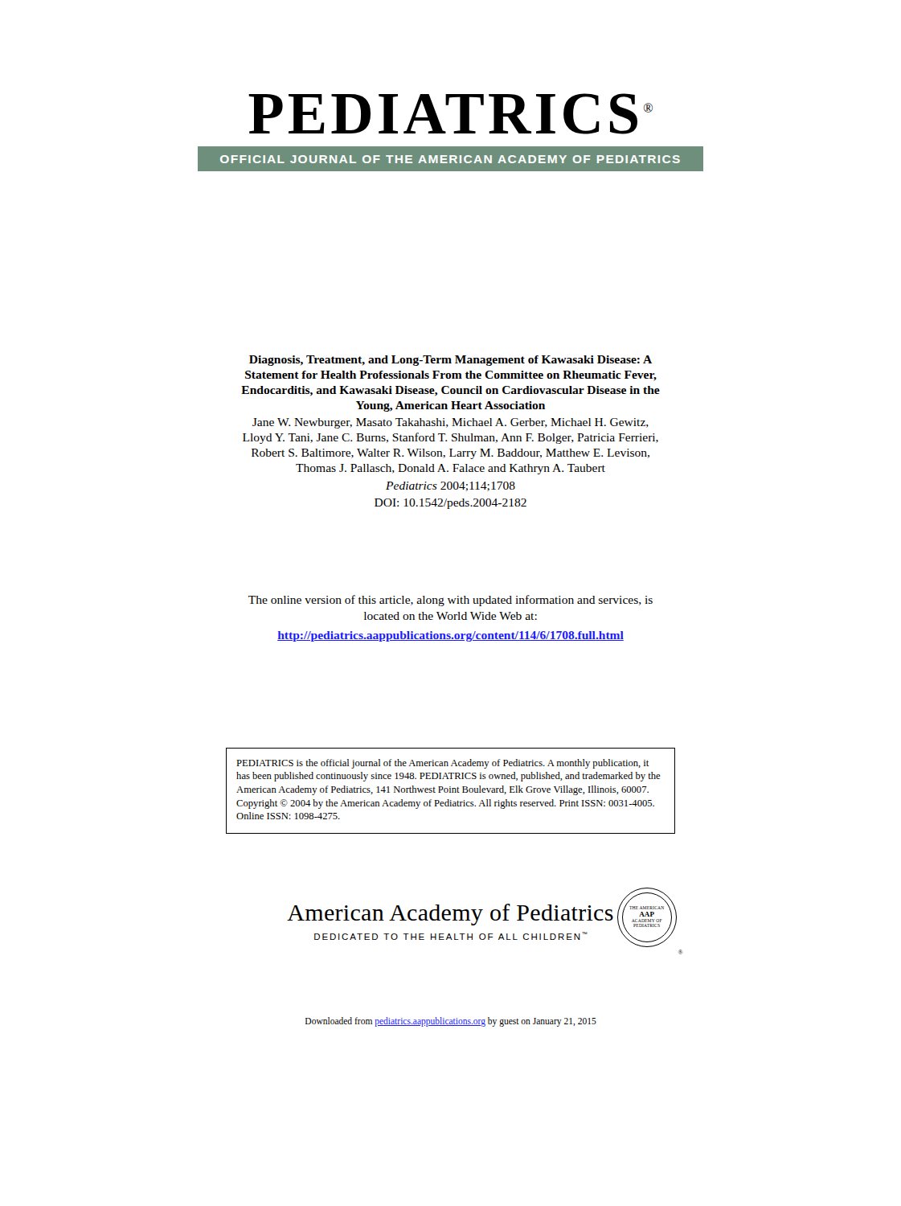PEDIATRICS®
OFFICIAL JOURNAL OF THE AMERICAN ACADEMY OF PEDIATRICS
Diagnosis, Treatment, and Long-Term Management of Kawasaki Disease: A
Statement for Health Professionals From the Committee on Rheumatic Fever,
Endocarditis, and Kawasaki Disease, Council on Cardiovascular Disease in the
Young, American Heart Association
Jane W. Newburger, Masato Takahashi, Michael A. Gerber, Michael H. Gewitz,
Lloyd Y. Tani, Jane C. Burns, Stanford T. Shulman, Ann F. Bolger, Patricia Ferrieri,
Robert S. Baltimore, Walter R. Wilson, Larry M. Baddour, Matthew E. Levison,
Thomas J. Pallasch, Donald A. Falace and Kathryn A. Taubert
Pediatrics 2004;114;1708
DOI: 10.1542/peds.2004-2182
The online version of this article, along with updated information and services, is
located on the World Wide Web at:
http://pediatrics.aappublications.org/content/114/6/1708.full.html
PEDIATRICS is the official journal of the American Academy of Pediatrics. A monthly publication, it has been published continuously since 1948. PEDIATRICS is owned, published, and trademarked by the American Academy of Pediatrics, 141 Northwest Point Boulevard, Elk Grove Village, Illinois, 60007. Copyright © 2004 by the American Academy of Pediatrics. All rights reserved. Print ISSN: 0031-4005. Online ISSN: 1098-4275.
American Academy of Pediatrics
DEDICATED TO THE HEALTH OF ALL CHILDREN™
THE AMERICAN AAP ACADEMY OF PEDIATRICS
®
Downloaded from pediatrics.aappublications.org by guest on January 21, 2015